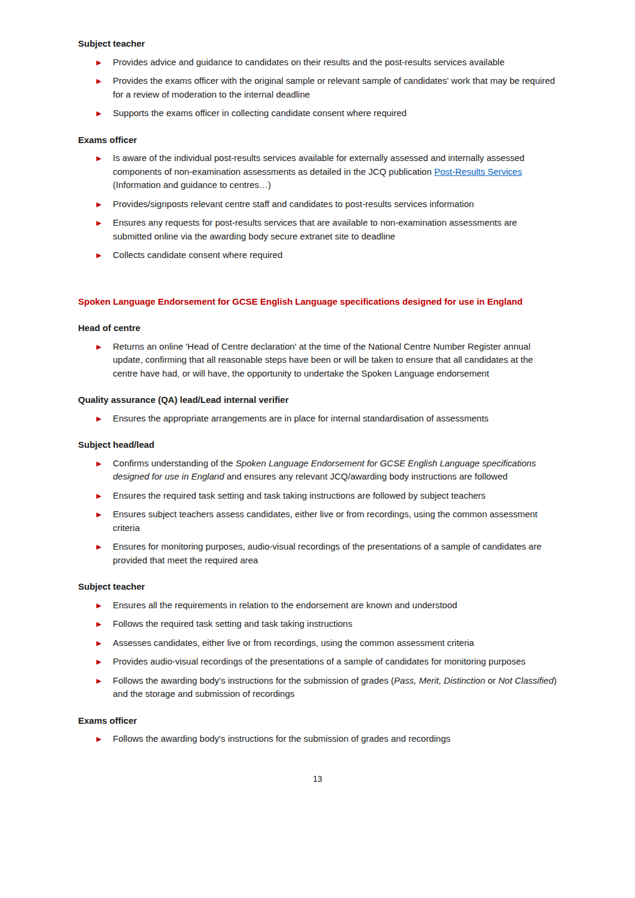Subject teacher
Provides advice and guidance to candidates on their results and the post-results services available
Provides the exams officer with the original sample or relevant sample of candidates' work that may be required for a review of moderation to the internal deadline
Supports the exams officer in collecting candidate consent where required
Exams officer
Is aware of the individual post-results services available for externally assessed and internally assessed components of non-examination assessments as detailed in the JCQ publication Post-Results Services (Information and guidance to centres…)
Provides/signposts relevant centre staff and candidates to post-results services information
Ensures any requests for post-results services that are available to non-examination assessments are submitted online via the awarding body secure extranet site to deadline
Collects candidate consent where required
Spoken Language Endorsement for GCSE English Language specifications designed for use in England
Head of centre
Returns an online 'Head of Centre declaration' at the time of the National Centre Number Register annual update, confirming that all reasonable steps have been or will be taken to ensure that all candidates at the centre have had, or will have, the opportunity to undertake the Spoken Language endorsement
Quality assurance (QA) lead/Lead internal verifier
Ensures the appropriate arrangements are in place for internal standardisation of assessments
Subject head/lead
Confirms understanding of the Spoken Language Endorsement for GCSE English Language specifications designed for use in England and ensures any relevant JCQ/awarding body instructions are followed
Ensures the required task setting and task taking instructions are followed by subject teachers
Ensures subject teachers assess candidates, either live or from recordings, using the common assessment criteria
Ensures for monitoring purposes, audio-visual recordings of the presentations of a sample of candidates are provided that meet the required area
Subject teacher
Ensures all the requirements in relation to the endorsement are known and understood
Follows the required task setting and task taking instructions
Assesses candidates, either live or from recordings, using the common assessment criteria
Provides audio-visual recordings of the presentations of a sample of candidates for monitoring purposes
Follows the awarding body's instructions for the submission of grades (Pass, Merit, Distinction or Not Classified) and the storage and submission of recordings
Exams officer
Follows the awarding body's instructions for the submission of grades and recordings
13